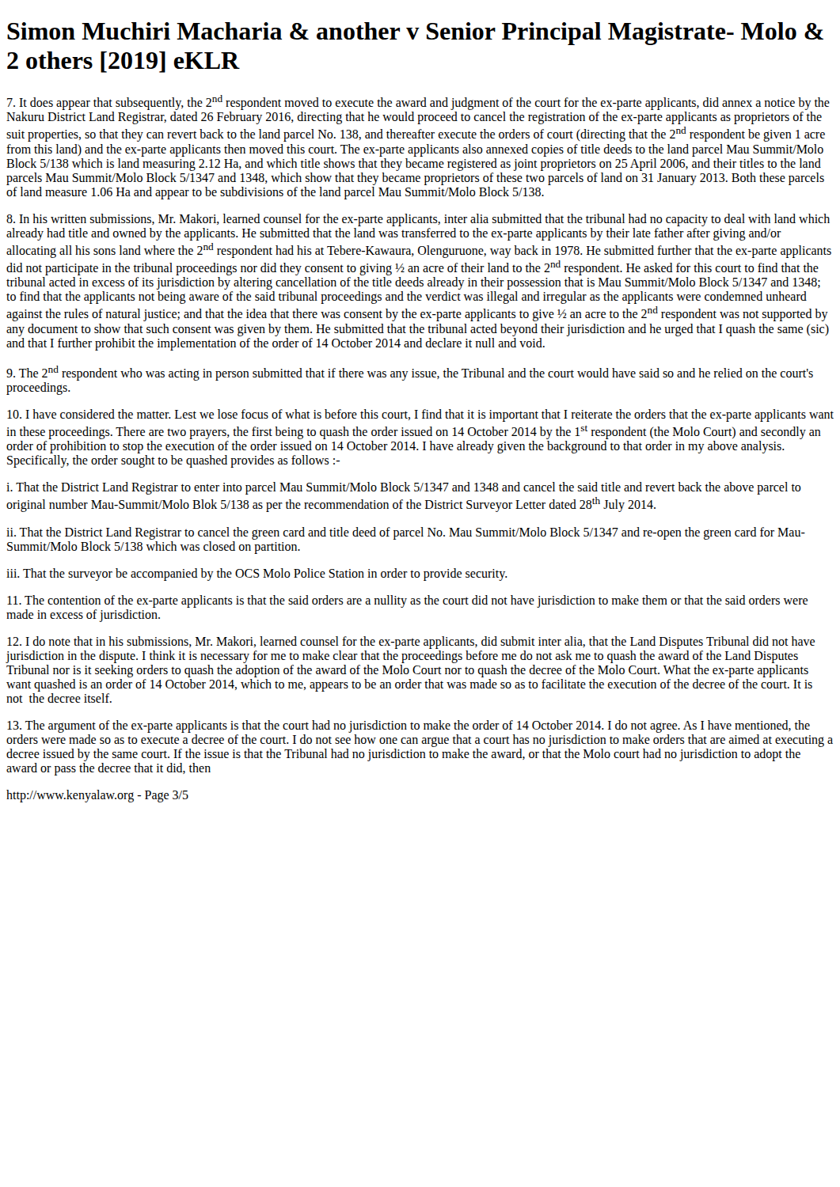Simon Muchiri Macharia & another v Senior Principal Magistrate- Molo & 2 others [2019] eKLR
7. It does appear that subsequently, the 2nd respondent moved to execute the award and judgment of the court for the ex-parte applicants, did annex a notice by the Nakuru District Land Registrar, dated 26 February 2016, directing that he would proceed to cancel the registration of the ex-parte applicants as proprietors of the suit properties, so that they can revert back to the land parcel No. 138, and thereafter execute the orders of court (directing that the 2nd respondent be given 1 acre from this land) and the ex-parte applicants then moved this court. The ex-parte applicants also annexed copies of title deeds to the land parcel Mau Summit/Molo Block 5/138 which is land measuring 2.12 Ha, and which title shows that they became registered as joint proprietors on 25 April 2006, and their titles to the land parcels Mau Summit/Molo Block 5/1347 and 1348, which show that they became proprietors of these two parcels of land on 31 January 2013. Both these parcels of land measure 1.06 Ha and appear to be subdivisions of the land parcel Mau Summit/Molo Block 5/138.
8. In his written submissions, Mr. Makori, learned counsel for the ex-parte applicants, inter alia submitted that the tribunal had no capacity to deal with land which already had title and owned by the applicants. He submitted that the land was transferred to the ex-parte applicants by their late father after giving and/or allocating all his sons land where the 2nd respondent had his at Tebere-Kawaura, Olenguruone, way back in 1978. He submitted further that the ex-parte applicants did not participate in the tribunal proceedings nor did they consent to giving ½ an acre of their land to the 2nd respondent. He asked for this court to find that the tribunal acted in excess of its jurisdiction by altering cancellation of the title deeds already in their possession that is Mau Summit/Molo Block 5/1347 and 1348; to find that the applicants not being aware of the said tribunal proceedings and the verdict was illegal and irregular as the applicants were condemned unheard against the rules of natural justice; and that the idea that there was consent by the ex-parte applicants to give ½ an acre to the 2nd respondent was not supported by any document to show that such consent was given by them. He submitted that the tribunal acted beyond their jurisdiction and he urged that I quash the same (sic) and that I further prohibit the implementation of the order of 14 October 2014 and declare it null and void.
9. The 2nd respondent who was acting in person submitted that if there was any issue, the Tribunal and the court would have said so and he relied on the court's proceedings.
10. I have considered the matter. Lest we lose focus of what is before this court, I find that it is important that I reiterate the orders that the ex-parte applicants want in these proceedings. There are two prayers, the first being to quash the order issued on 14 October 2014 by the 1st respondent (the Molo Court) and secondly an order of prohibition to stop the execution of the order issued on 14 October 2014. I have already given the background to that order in my above analysis. Specifically, the order sought to be quashed provides as follows :-
i. That the District Land Registrar to enter into parcel Mau Summit/Molo Block 5/1347 and 1348 and cancel the said title and revert back the above parcel to original number Mau-Summit/Molo Blok 5/138 as per the recommendation of the District Surveyor Letter dated 28th July 2014.
ii. That the District Land Registrar to cancel the green card and title deed of parcel No. Mau Summit/Molo Block 5/1347 and re-open the green card for Mau-Summit/Molo Block 5/138 which was closed on partition.
iii. That the surveyor be accompanied by the OCS Molo Police Station in order to provide security.
11. The contention of the ex-parte applicants is that the said orders are a nullity as the court did not have jurisdiction to make them or that the said orders were made in excess of jurisdiction.
12. I do note that in his submissions, Mr. Makori, learned counsel for the ex-parte applicants, did submit inter alia, that the Land Disputes Tribunal did not have jurisdiction in the dispute. I think it is necessary for me to make clear that the proceedings before me do not ask me to quash the award of the Land Disputes Tribunal nor is it seeking orders to quash the adoption of the award of the Molo Court nor to quash the decree of the Molo Court. What the ex-parte applicants want quashed is an order of 14 October 2014, which to me, appears to be an order that was made so as to facilitate the execution of the decree of the court. It is not the decree itself.
13. The argument of the ex-parte applicants is that the court had no jurisdiction to make the order of 14 October 2014. I do not agree. As I have mentioned, the orders were made so as to execute a decree of the court. I do not see how one can argue that a court has no jurisdiction to make orders that are aimed at executing a decree issued by the same court. If the issue is that the Tribunal had no jurisdiction to make the award, or that the Molo court had no jurisdiction to adopt the award or pass the decree that it did, then
http://www.kenyalaw.org - Page 3/5